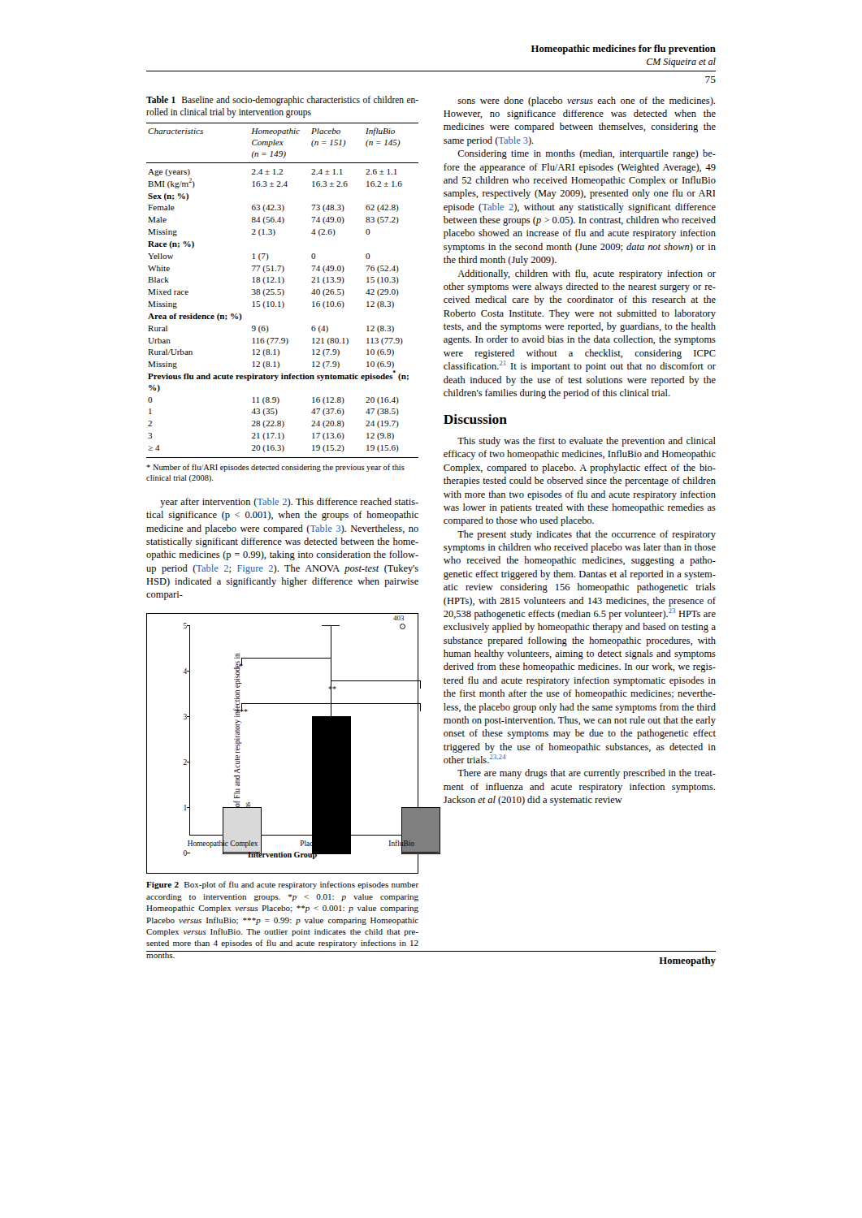Homeopathic medicines for flu prevention
CM Siqueira et al
75
Table 1 Baseline and socio-demographic characteristics of children enrolled in clinical trial by intervention groups
| Characteristics | Homeopathic Complex (n = 149) | Placebo (n = 151) | InfluBio (n = 145) |
| --- | --- | --- | --- |
| Age (years) | 2.4 ± 1.2 | 2.4 ± 1.1 | 2.6 ± 1.1 |
| BMI (kg/m 2 ) | 16.3 ± 2.4 | 16.3 ± 2.6 | 16.2 ± 1.6 |
| Sex (n; %) | | | |
| Female | 63 (42.3) | 73 (48.3) | 62 (42.8) |
| Male | 84 (56.4) | 74 (49.0) | 83 (57.2) |
| Missing | 2 (1.3) | 4 (2.6) | 0 |
| Race (n; %) | | | |
| Yellow | 1 (7) | 0 | 0 |
| White | 77 (51.7) | 74 (49.0) | 76 (52.4) |
| Black | 18 (12.1) | 21 (13.9) | 15 (10.3) |
| Mixed race | 38 (25.5) | 40 (26.5) | 42 (29.0) |
| Missing | 15 (10.1) | 16 (10.6) | 12 (8.3) |
| Area of residence (n; %) | | | |
| Rural | 9 (6) | 6 (4) | 12 (8.3) |
| Urban | 116 (77.9) | 121 (80.1) | 113 (77.9) |
| Rural/Urban | 12 (8.1) | 12 (7.9) | 10 (6.9) |
| Missing | 12 (8.1) | 12 (7.9) | 10 (6.9) |
| Previous flu and acute respiratory infection syntomatic episodes * (n; %) |
| 0 | 11 (8.9) | 16 (12.8) | 20 (16.4) |
| 1 | 43 (35) | 47 (37.6) | 47 (38.5) |
| 2 | 28 (22.8) | 24 (20.8) | 24 (19.7) |
| 3 | 21 (17.1) | 17 (13.6) | 12 (9.8) |
| ≥ 4 | 20 (16.3) | 19 (15.2) | 19 (15.6) |
* Number of flu/ARI episodes detected considering the previous year of this clinical trial (2008).
year after intervention (Table 2). This difference reached statistical significance (p < 0.001), when the groups of homeopathic medicine and placebo were compared (Table 3). Nevertheless, no statistically significant difference was detected between the homeopathic medicines (p = 0.99), taking into consideration the follow-up period (Table 2; Figure 2). The ANOVA post-test (Tukey's HSD) indicated a significantly higher difference when pairwise compari-
Number of Flu and Acute respiratory infection episodes in
12 months
5
4
3
2
1
0
403
*
**
***
Homeopathic Complex
Placebo
InfluBio
Intervention Group
Figure 2 Box-plot of flu and acute respiratory infections episodes number according to intervention groups. *p < 0.01: p value comparing Homeopathic Complex versus Placebo; **p < 0.001: p value comparing Placebo versus InfluBio; ***p = 0.99: p value comparing Homeopathic Complex versus InfluBio. The outlier point indicates the child that presented more than 4 episodes of flu and acute respiratory infections in 12 months.
sons were done (placebo versus each one of the medicines). However, no significance difference was detected when the medicines were compared between themselves, considering the same period (Table 3).
Considering time in months (median, interquartile range) before the appearance of Flu/ARI episodes (Weighted Average), 49 and 52 children who received Homeopathic Complex or InfluBio samples, respectively (May 2009), presented only one flu or ARI episode (Table 2), without any statistically significant difference between these groups (p > 0.05). In contrast, children who received placebo showed an increase of flu and acute respiratory infection symptoms in the second month (June 2009; data not shown) or in the third month (July 2009).
Additionally, children with flu, acute respiratory infection or other symptoms were always directed to the nearest surgery or received medical care by the coordinator of this research at the Roberto Costa Institute. They were not submitted to laboratory tests, and the symptoms were reported, by guardians, to the health agents. In order to avoid bias in the data collection, the symptoms were registered without a checklist, considering ICPC classification.21 It is important to point out that no discomfort or death induced by the use of test solutions were reported by the children's families during the period of this clinical trial.
Discussion
This study was the first to evaluate the prevention and clinical efficacy of two homeopathic medicines, InfluBio and Homeopathic Complex, compared to placebo. A prophylactic effect of the biotherapies tested could be observed since the percentage of children with more than two episodes of flu and acute respiratory infection was lower in patients treated with these homeopathic remedies as compared to those who used placebo.
The present study indicates that the occurrence of respiratory symptoms in children who received placebo was later than in those who received the homeopathic medicines, suggesting a pathogenetic effect triggered by them. Dantas et al reported in a systematic review considering 156 homeopathic pathogenetic trials (HPTs), with 2815 volunteers and 143 medicines, the presence of 20,538 pathogenetic effects (median 6.5 per volunteer).23 HPTs are exclusively applied by homeopathic therapy and based on testing a substance prepared following the homeopathic procedures, with human healthy volunteers, aiming to detect signals and symptoms derived from these homeopathic medicines. In our work, we registered flu and acute respiratory infection symptomatic episodes in the first month after the use of homeopathic medicines; nevertheless, the placebo group only had the same symptoms from the third month on post-intervention. Thus, we can not rule out that the early onset of these symptoms may be due to the pathogenetic effect triggered by the use of homeopathic substances, as detected in other trials.23,24
There are many drugs that are currently prescribed in the treatment of influenza and acute respiratory infection symptoms. Jackson et al (2010) did a systematic review
Homeopathy